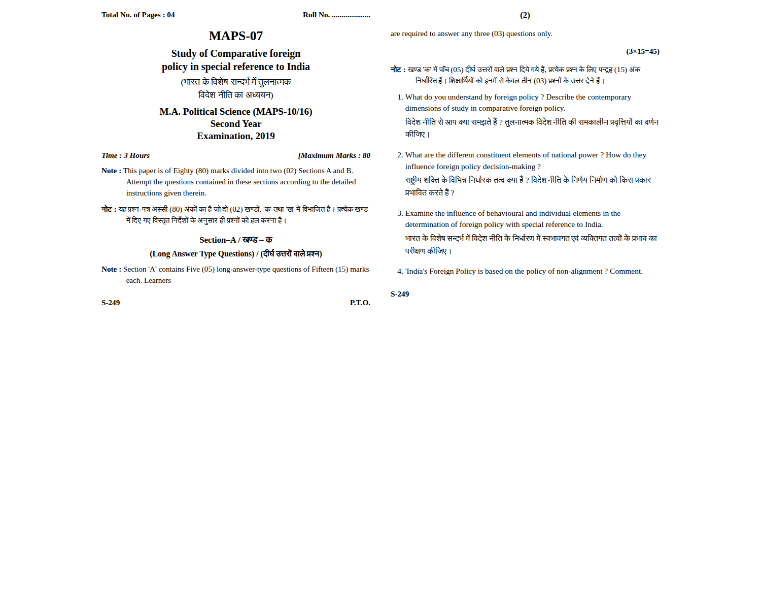Total No. of Pages : 04 Roll No. ....................
MAPS-07
Study of Comparative foreign
policy in special reference to India
(भारत के विशेष सन्दर्भ में तुलनात्मक
विदेश नीति का अध्ययन)
M.A. Political Science (MAPS-10/16)
Second Year
Examination, 2019
Time : 3 Hours [Maximum Marks : 80
Note : This paper is of Eighty (80) marks divided into two (02) Sections A and B. Attempt the questions contained in these sections according to the detailed instructions given therein.
नोट : यह प्रश्न-पत्र अस्सी (80) अंकों का है जो दो (02) खण्डों, 'क' तथा 'ख' में विभाजित है। प्रत्येक खण्ड में दिए गए विस्तृत निर्देशों के अनुसार ही प्रश्नों को हल करना है।
Section–A / खण्ड – क
(Long Answer Type Questions) / (दीर्घ उत्तरों वाले प्रश्न)
Note : Section 'A' contains Five (05) long-answer-type questions of Fifteen (15) marks each. Learners
S-249 P.T.O.
(2)
are required to answer any three (03) questions only.
(3×15=45)
नोट : खण्ड 'क' में पाँच (05) दीर्घ उत्तरों वाले प्रश्न दिये गये हैं, प्रत्येक प्रश्न के लिए पन्द्रह (15) अंक निर्धारित हैं। शिक्षार्थियों को इनमें से केवल तीन (03) प्रश्नों के उत्तर देने हैं।
What do you understand by foreign policy ? Describe the contemporary dimensions of study in comparative foreign policy. विदेश नीति से आप क्या समझते हैं ? तुलनात्मक विदेश नीति की समकालीन प्रवृत्तियों का वर्णन कीजिए।
What are the different constituent elements of national power ? How do they influence foreign policy decision-making ? राष्ट्रीय शक्ति के विभिन्न निर्धारक तत्व क्या हैं ? विदेश नीति के निर्णय निर्माण को किस प्रकार प्रभावित करते हैं ?
Examine the influence of behavioural and individual elements in the determination of foreign policy with special reference to India. भारत के विशेष सन्दर्भ में विदेश नीति के निर्धारण में स्वभावगत एवं व्यक्तिगत तत्वों के प्रभाव का परीक्षण कीजिए।
'India's Foreign Policy is based on the policy of non-alignment ? Comment.
S-249